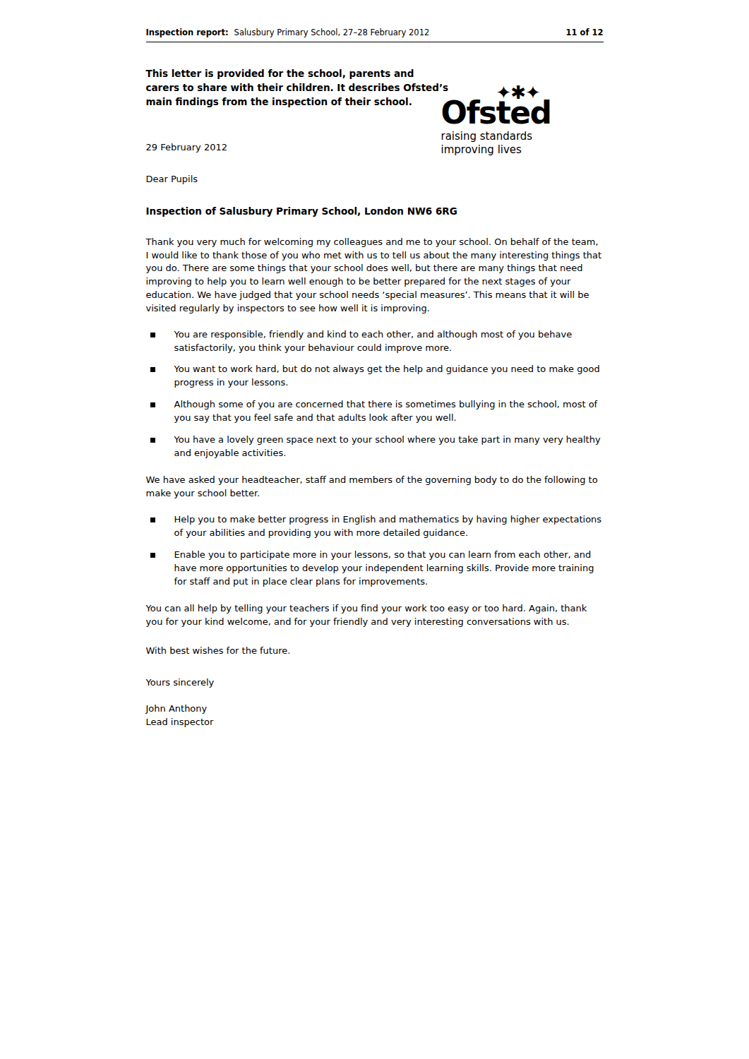Inspection report: Salusbury Primary School, 27–28 February 2012
11 of 12
✦✱✦
Ofsted
raising standards
improving lives
This letter is provided for the school, parents and
carers to share with their children. It describes Ofsted’s
main findings from the inspection of their school.
29 February 2012
Dear Pupils
Inspection of Salusbury Primary School, London NW6 6RG
Thank you very much for welcoming my colleagues and me to your school. On behalf of the team, I would like to thank those of you who met with us to tell us about the many interesting things that you do. There are some things that your school does well, but there are many things that need improving to help you to learn well enough to be better prepared for the next stages of your education. We have judged that your school needs ‘special measures’. This means that it will be visited regularly by inspectors to see how well it is improving.
You are responsible, friendly and kind to each other, and although most of you behave satisfactorily, you think your behaviour could improve more.
You want to work hard, but do not always get the help and guidance you need to make good progress in your lessons.
Although some of you are concerned that there is sometimes bullying in the school, most of you say that you feel safe and that adults look after you well.
You have a lovely green space next to your school where you take part in many very healthy and enjoyable activities.
We have asked your headteacher, staff and members of the governing body to do the following to make your school better.
Help you to make better progress in English and mathematics by having higher expectations of your abilities and providing you with more detailed guidance.
Enable you to participate more in your lessons, so that you can learn from each other, and have more opportunities to develop your independent learning skills. Provide more training for staff and put in place clear plans for improvements.
You can all help by telling your teachers if you find your work too easy or too hard. Again, thank you for your kind welcome, and for your friendly and very interesting conversations with us.
With best wishes for the future.
Yours sincerely
John Anthony
Lead inspector